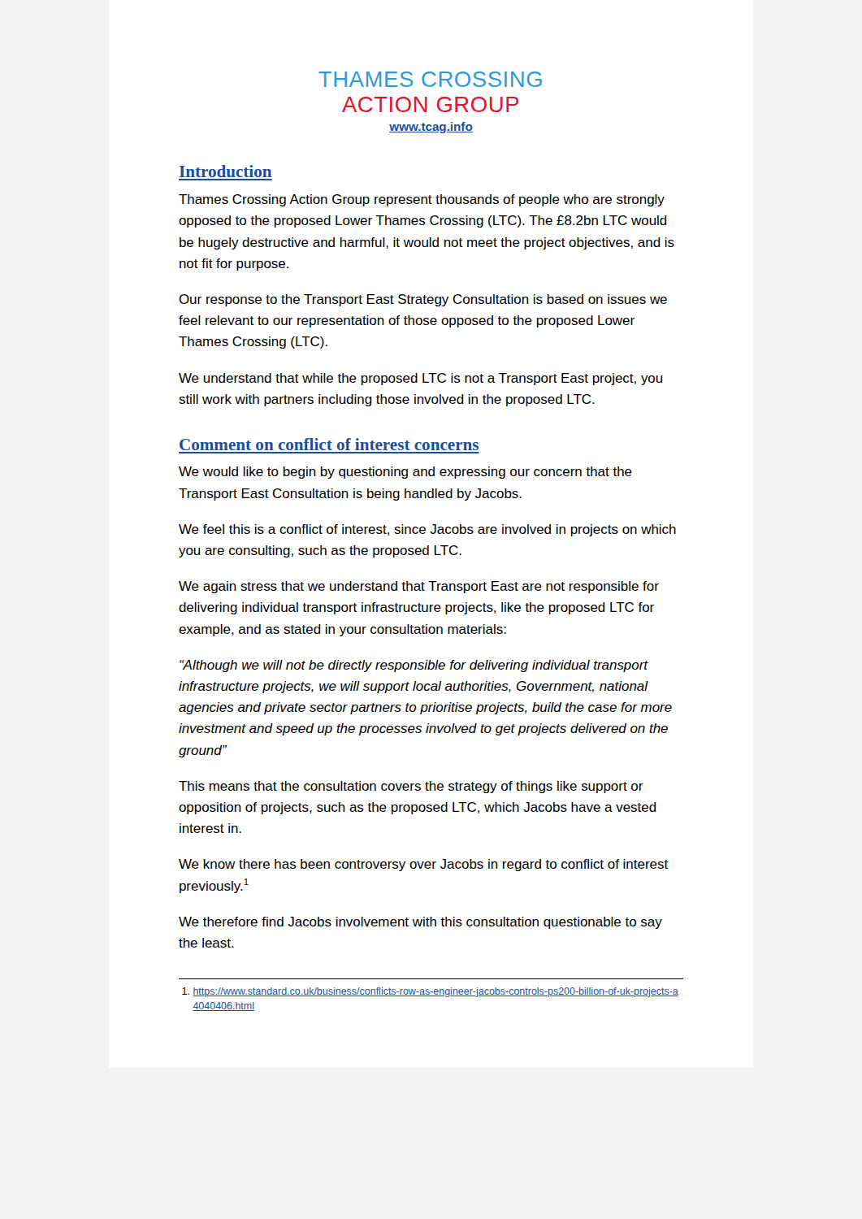THAMES CROSSING
ACTION GROUP
www.tcag.info
Introduction
Thames Crossing Action Group represent thousands of people who are strongly opposed to the proposed Lower Thames Crossing (LTC). The £8.2bn LTC would be hugely destructive and harmful, it would not meet the project objectives, and is not fit for purpose.
Our response to the Transport East Strategy Consultation is based on issues we feel relevant to our representation of those opposed to the proposed Lower Thames Crossing (LTC).
We understand that while the proposed LTC is not a Transport East project, you still work with partners including those involved in the proposed LTC.
Comment on conflict of interest concerns
We would like to begin by questioning and expressing our concern that the Transport East Consultation is being handled by Jacobs.
We feel this is a conflict of interest, since Jacobs are involved in projects on which you are consulting, such as the proposed LTC.
We again stress that we understand that Transport East are not responsible for delivering individual transport infrastructure projects, like the proposed LTC for example, and as stated in your consultation materials:
“Although we will not be directly responsible for delivering individual transport infrastructure projects, we will support local authorities, Government, national agencies and private sector partners to prioritise projects, build the case for more investment and speed up the processes involved to get projects delivered on the ground”
This means that the consultation covers the strategy of things like support or opposition of projects, such as the proposed LTC, which Jacobs have a vested interest in.
We know there has been controversy over Jacobs in regard to conflict of interest previously.1
We therefore find Jacobs involvement with this consultation questionable to say the least.
https://www.standard.co.uk/business/conflicts-row-as-engineer-jacobs-controls-ps200-billion-of-uk-projects-a4040406.html